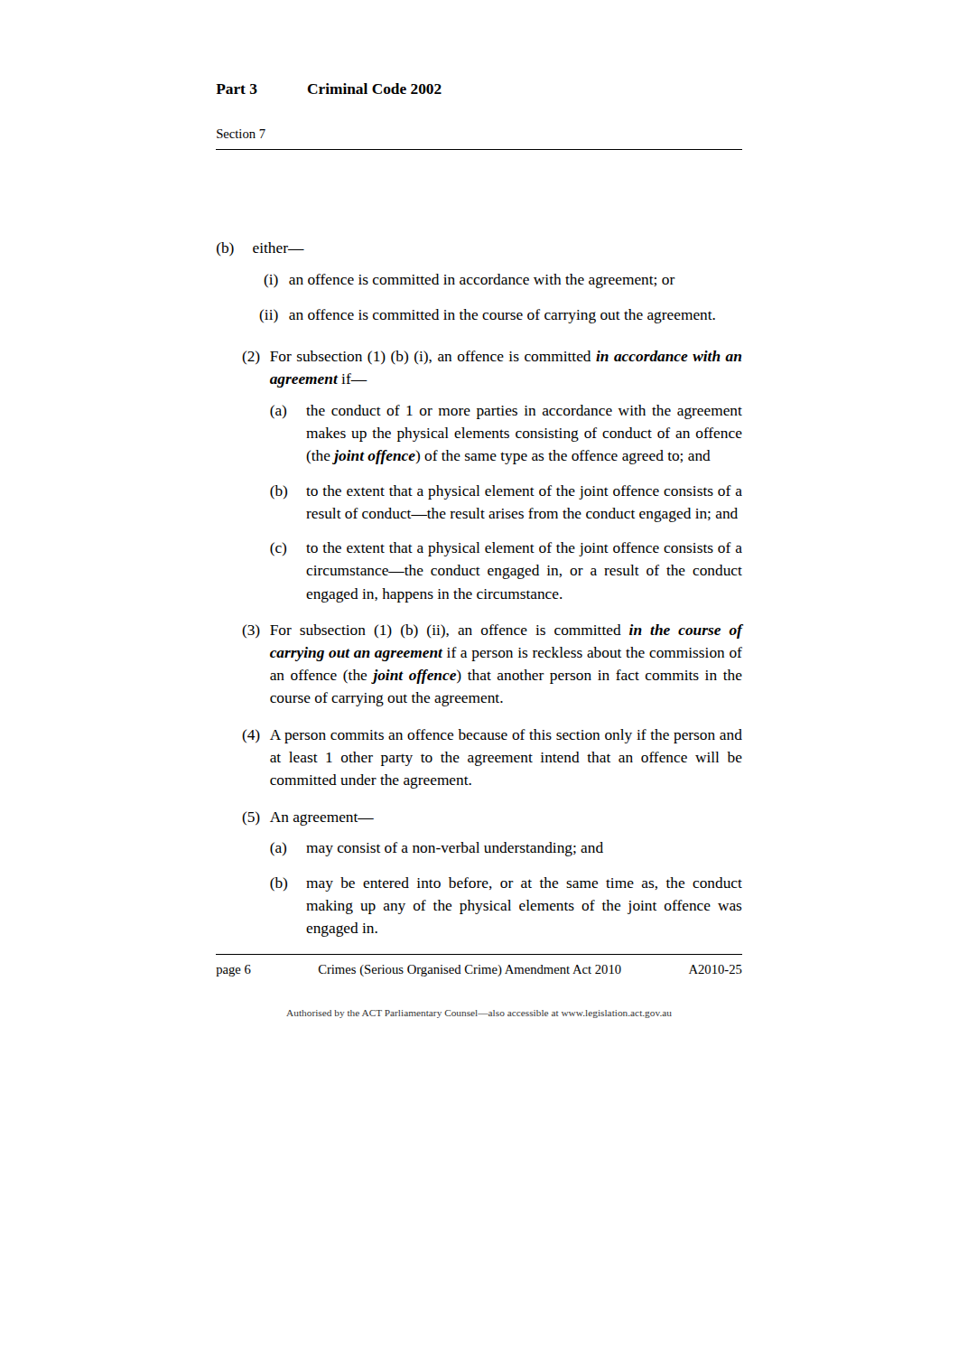Part 3
Criminal Code 2002
Section 7
(b)
either—
(i)
an offence is committed in accordance with the agreement; or
(ii)
an offence is committed in the course of carrying out the agreement.
(2)
For subsection (1) (b) (i), an offence is committed in accordance with an agreement if—
(a)
the conduct of 1 or more parties in accordance with the agreement makes up the physical elements consisting of conduct of an offence (the joint offence) of the same type as the offence agreed to; and
(b)
to the extent that a physical element of the joint offence consists of a result of conduct—the result arises from the conduct engaged in; and
(c)
to the extent that a physical element of the joint offence consists of a circumstance—the conduct engaged in, or a result of the conduct engaged in, happens in the circumstance.
(3)
For subsection (1) (b) (ii), an offence is committed in the course of carrying out an agreement if a person is reckless about the commission of an offence (the joint offence) that another person in fact commits in the course of carrying out the agreement.
(4)
A person commits an offence because of this section only if the person and at least 1 other party to the agreement intend that an offence will be committed under the agreement.
(5)
An agreement—
(a)
may consist of a non-verbal understanding; and
(b)
may be entered into before, or at the same time as, the conduct making up any of the physical elements of the joint offence was engaged in.
page 6
Crimes (Serious Organised Crime) Amendment Act 2010
A2010-25
Authorised by the ACT Parliamentary Counsel—also accessible at www.legislation.act.gov.au